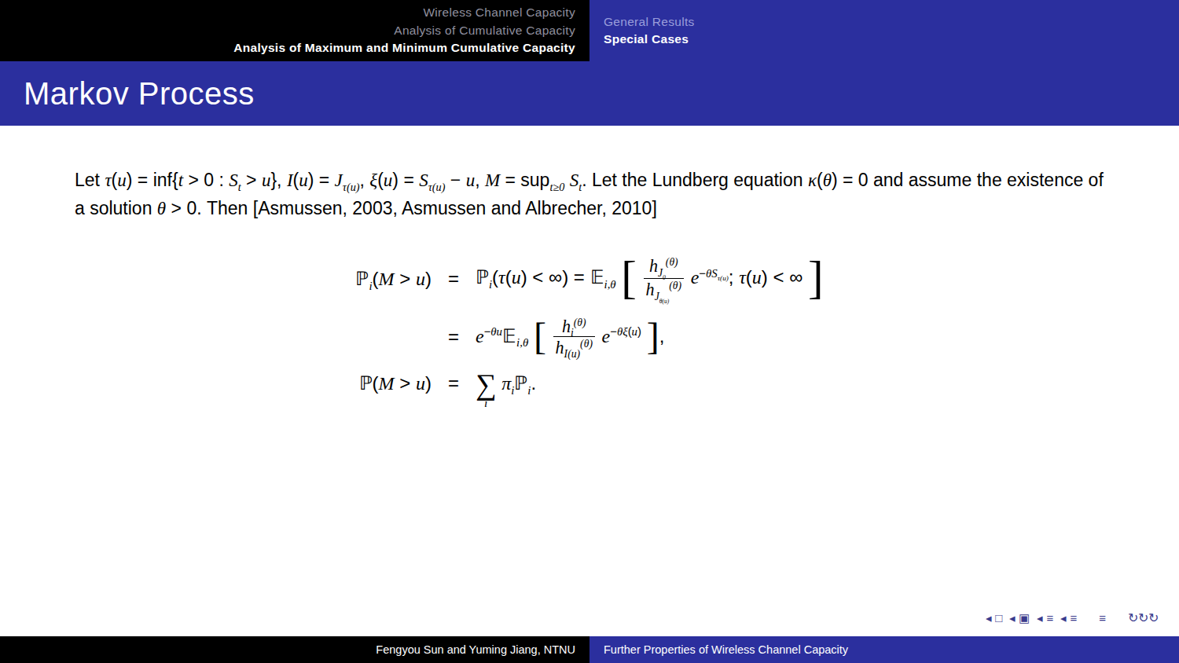Wireless Channel Capacity Analysis of Cumulative Capacity Analysis of Maximum and Minimum Cumulative Capacity
General Results Special Cases
Markov Process
Let τ(u) = inf{t > 0 : St > u}, I(u) = Jτ(u), ξ(u) = Sτ(u) − u, M = supt≥0 St. Let the Lundberg equation κ(θ) = 0 and assume the existence of a solution θ > 0. Then [Asmussen, 2003, Asmussen and Albrecher, 2010]
| ℙ i ( M > u ) | = | ℙ i ( τ ( u ) < ∞) = 𝔼 i,θ [ h J 0 (θ) h J θ(u) (θ) e − θS τ(u) ; τ ( u ) < ∞ ] |
| | = | e − θu 𝔼 i,θ [ h i (θ) h I(u) (θ) e − θξ ( u ) ] , |
| ℙ ( M > u ) | = | ∑ i π i ℙ i . |
◂ □ ◂ ▣ ◂ ≡ ◂ ≡ ≡ ↻↻↻
Fengyou Sun and Yuming Jiang, NTNU
Further Properties of Wireless Channel Capacity